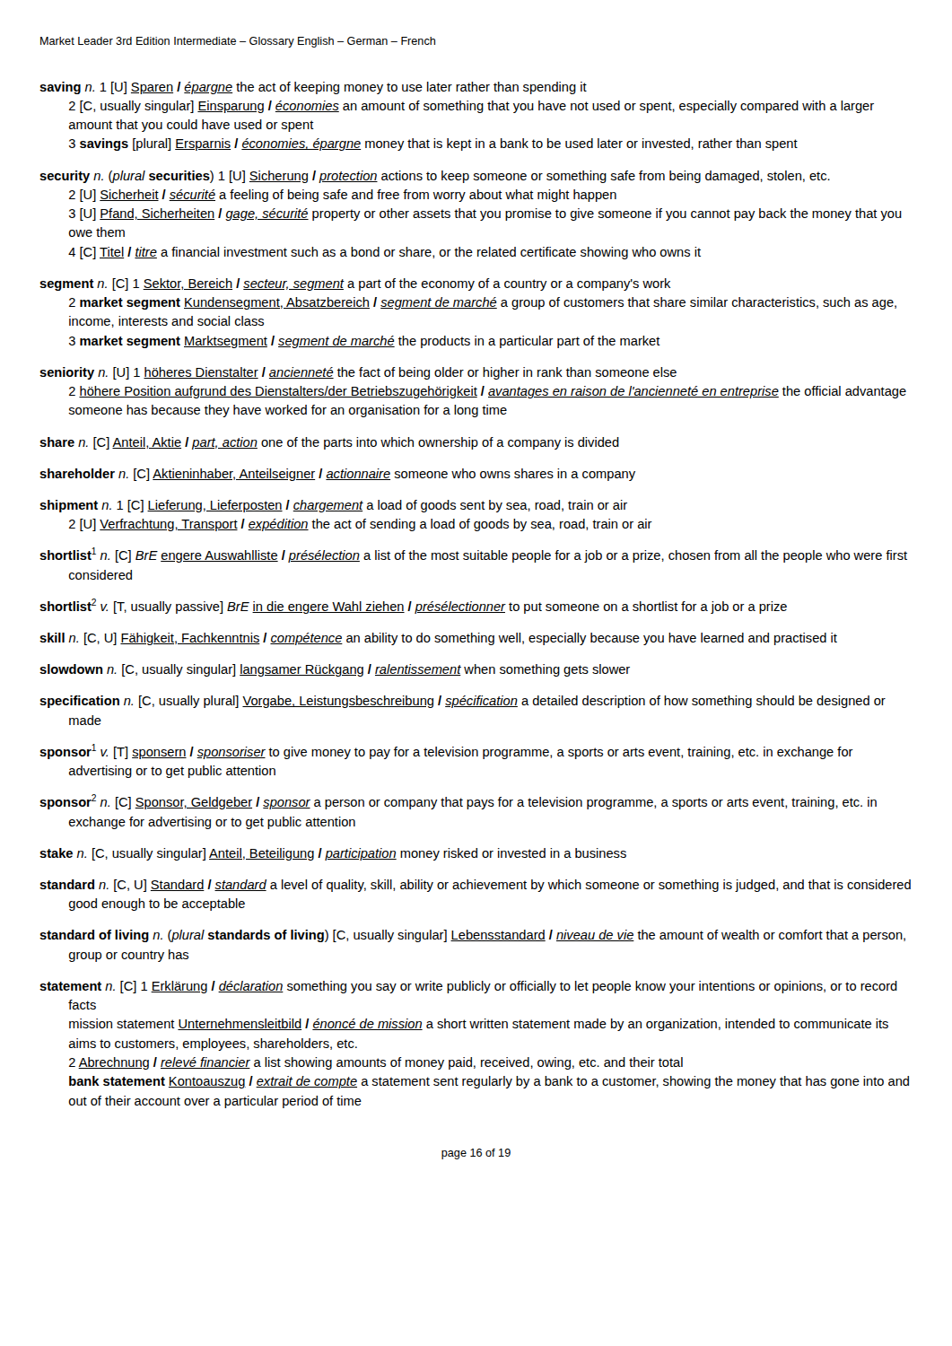Market Leader 3rd Edition Intermediate – Glossary English – German – French
saving n. 1 [U] Sparen / épargne the act of keeping money to use later rather than spending it 2 [C, usually singular] Einsparung / économies an amount of something that you have not used or spent, especially compared with a larger amount that you could have used or spent 3 savings [plural] Ersparnis / économies, épargne money that is kept in a bank to be used later or invested, rather than spent
security n. (plural securities) 1 [U] Sicherung / protection actions to keep someone or something safe from being damaged, stolen, etc. 2 [U] Sicherheit / sécurité a feeling of being safe and free from worry about what might happen 3 [U] Pfand, Sicherheiten / gage, sécurité property or other assets that you promise to give someone if you cannot pay back the money that you owe them 4 [C] Titel / titre a financial investment such as a bond or share, or the related certificate showing who owns it
segment n. [C] 1 Sektor, Bereich / secteur, segment a part of the economy of a country or a company's work 2 market segment Kundensegment, Absatzbereich / segment de marché a group of customers that share similar characteristics, such as age, income, interests and social class 3 market segment Marktsegment / segment de marché the products in a particular part of the market
seniority n. [U] 1 höheres Dienstalter / ancienneté the fact of being older or higher in rank than someone else 2 höhere Position aufgrund des Dienstalters/der Betriebszugehörigkeit / avantages en raison de l'ancienneté en entreprise the official advantage someone has because they have worked for an organisation for a long time
share n. [C] Anteil, Aktie / part, action one of the parts into which ownership of a company is divided
shareholder n. [C] Aktieninhaber, Anteilseigner / actionnaire someone who owns shares in a company
shipment n. 1 [C] Lieferung, Lieferposten / chargement a load of goods sent by sea, road, train or air 2 [U] Verfrachtung, Transport / expédition the act of sending a load of goods by sea, road, train or air
shortlist1 n. [C] BrE engere Auswahlliste / présélection a list of the most suitable people for a job or a prize, chosen from all the people who were first considered
shortlist2 v. [T, usually passive] BrE in die engere Wahl ziehen / présélectionner to put someone on a shortlist for a job or a prize
skill n. [C, U] Fähigkeit, Fachkenntnis / compétence an ability to do something well, especially because you have learned and practised it
slowdown n. [C, usually singular] langsamer Rückgang / ralentissement when something gets slower
specification n. [C, usually plural] Vorgabe, Leistungsbeschreibung / spécification a detailed description of how something should be designed or made
sponsor1 v. [T] sponsern / sponsoriser to give money to pay for a television programme, a sports or arts event, training, etc. in exchange for advertising or to get public attention
sponsor2 n. [C] Sponsor, Geldgeber / sponsor a person or company that pays for a television programme, a sports or arts event, training, etc. in exchange for advertising or to get public attention
stake n. [C, usually singular] Anteil, Beteiligung / participation money risked or invested in a business
standard n. [C, U] Standard / standard a level of quality, skill, ability or achievement by which someone or something is judged, and that is considered good enough to be acceptable
standard of living n. (plural standards of living) [C, usually singular] Lebensstandard / niveau de vie the amount of wealth or comfort that a person, group or country has
statement n. [C] 1 Erklärung / déclaration something you say or write publicly or officially to let people know your intentions or opinions, or to record facts mission statement Unternehmensleitbild / énoncé de mission a short written statement made by an organization, intended to communicate its aims to customers, employees, shareholders, etc. 2 Abrechnung / relevé financier a list showing amounts of money paid, received, owing, etc. and their total bank statement Kontoauszug / extrait de compte a statement sent regularly by a bank to a customer, showing the money that has gone into and out of their account over a particular period of time
page 16 of 19